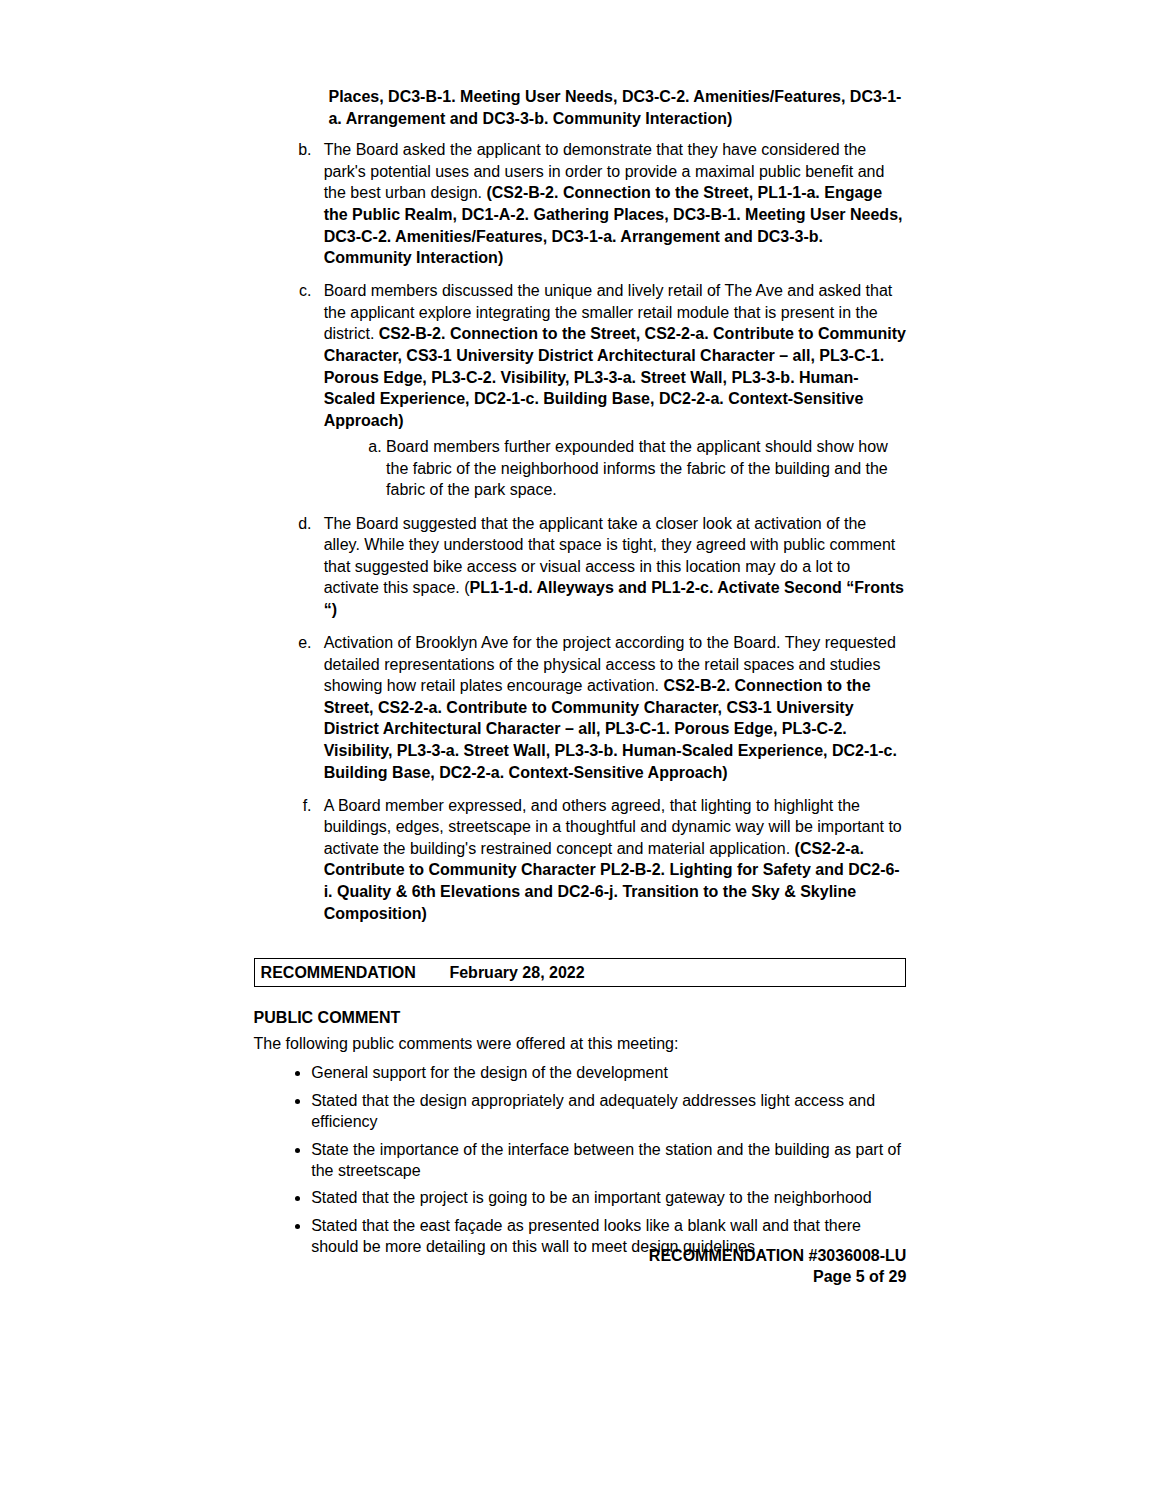Places, DC3-B-1. Meeting User Needs, DC3-C-2. Amenities/Features, DC3-1-a. Arrangement and DC3-3-b. Community Interaction)
The Board asked the applicant to demonstrate that they have considered the park's potential uses and users in order to provide a maximal public benefit and the best urban design. (CS2-B-2. Connection to the Street, PL1-1-a. Engage the Public Realm, DC1-A-2. Gathering Places, DC3-B-1. Meeting User Needs, DC3-C-2. Amenities/Features, DC3-1-a. Arrangement and DC3-3-b. Community Interaction)
Board members discussed the unique and lively retail of The Ave and asked that the applicant explore integrating the smaller retail module that is present in the district. CS2-B-2. Connection to the Street, CS2-2-a. Contribute to Community Character, CS3-1 University District Architectural Character – all, PL3-C-1. Porous Edge, PL3-C-2. Visibility, PL3-3-a. Street Wall, PL3-3-b. Human-Scaled Experience, DC2-1-c. Building Base, DC2-2-a. Context-Sensitive Approach)
Board members further expounded that the applicant should show how the fabric of the neighborhood informs the fabric of the building and the fabric of the park space.
The Board suggested that the applicant take a closer look at activation of the alley. While they understood that space is tight, they agreed with public comment that suggested bike access or visual access in this location may do a lot to activate this space. (PL1-1-d. Alleyways and PL1-2-c. Activate Second “Fronts “)
Activation of Brooklyn Ave for the project according to the Board. They requested detailed representations of the physical access to the retail spaces and studies showing how retail plates encourage activation. CS2-B-2. Connection to the Street, CS2-2-a. Contribute to Community Character, CS3-1 University District Architectural Character – all, PL3-C-1. Porous Edge, PL3-C-2. Visibility, PL3-3-a. Street Wall, PL3-3-b. Human-Scaled Experience, DC2-1-c. Building Base, DC2-2-a. Context-Sensitive Approach)
A Board member expressed, and others agreed, that lighting to highlight the buildings, edges, streetscape in a thoughtful and dynamic way will be important to activate the building's restrained concept and material application. (CS2-2-a. Contribute to Community Character PL2-B-2. Lighting for Safety and DC2-6-i. Quality & 6th Elevations and DC2-6-j. Transition to the Sky & Skyline Composition)
RECOMMENDATION February 28, 2022
PUBLIC COMMENT
The following public comments were offered at this meeting:
General support for the design of the development
Stated that the design appropriately and adequately addresses light access and efficiency
State the importance of the interface between the station and the building as part of the streetscape
Stated that the project is going to be an important gateway to the neighborhood
Stated that the east façade as presented looks like a blank wall and that there should be more detailing on this wall to meet design guidelines
RECOMMENDATION #3036008-LU
Page 5 of 29